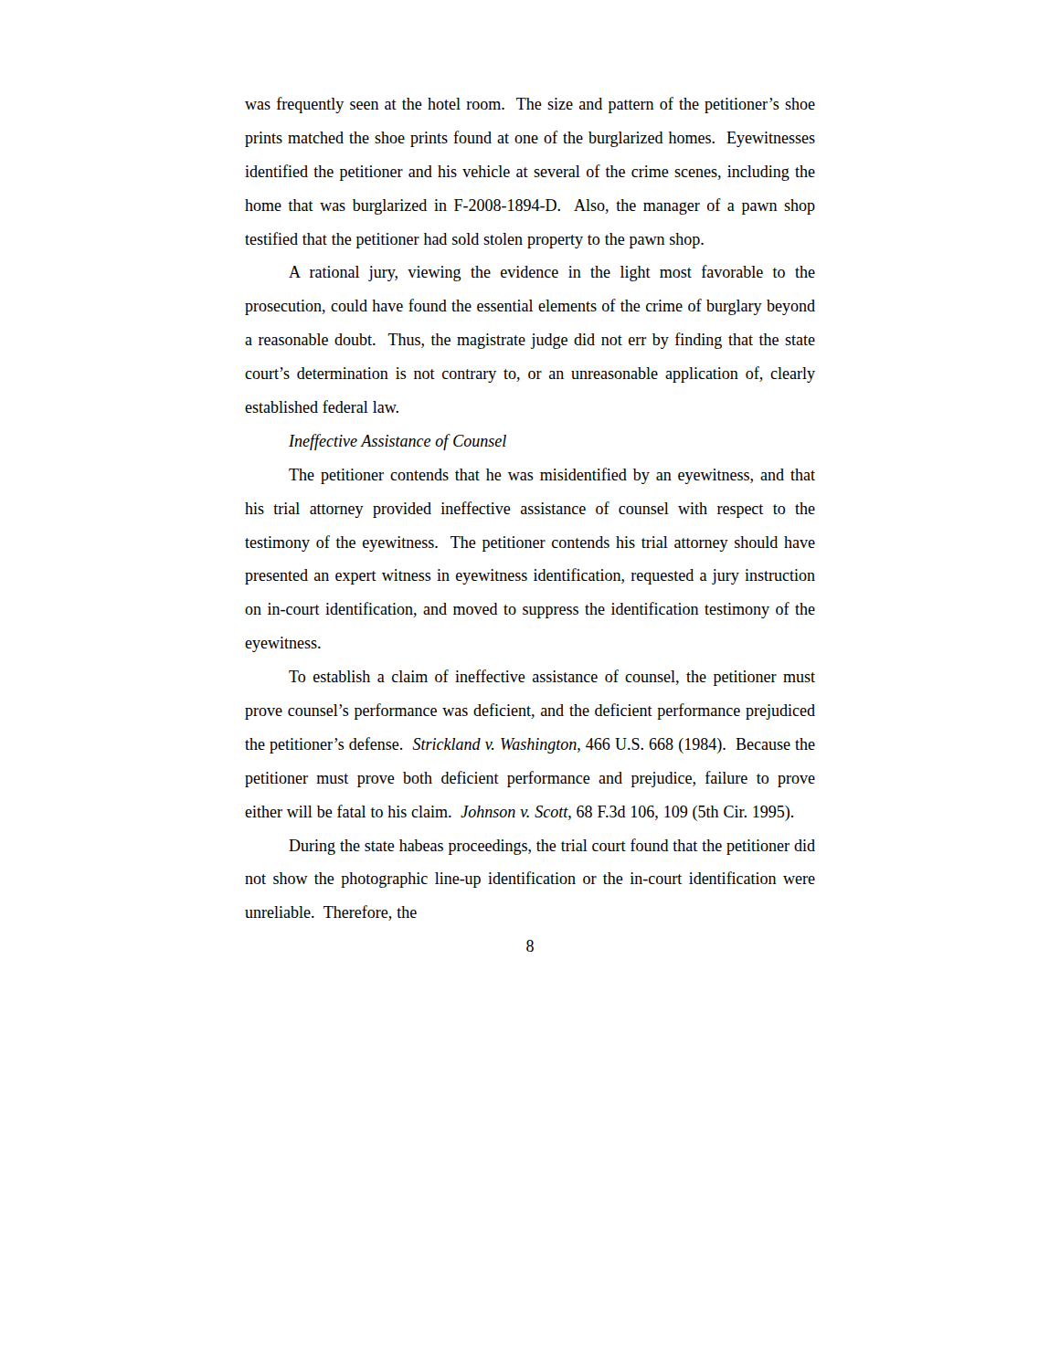was frequently seen at the hotel room. The size and pattern of the petitioner’s shoe prints matched the shoe prints found at one of the burglarized homes. Eyewitnesses identified the petitioner and his vehicle at several of the crime scenes, including the home that was burglarized in F-2008-1894-D. Also, the manager of a pawn shop testified that the petitioner had sold stolen property to the pawn shop.
A rational jury, viewing the evidence in the light most favorable to the prosecution, could have found the essential elements of the crime of burglary beyond a reasonable doubt. Thus, the magistrate judge did not err by finding that the state court’s determination is not contrary to, or an unreasonable application of, clearly established federal law.
Ineffective Assistance of Counsel
The petitioner contends that he was misidentified by an eyewitness, and that his trial attorney provided ineffective assistance of counsel with respect to the testimony of the eyewitness. The petitioner contends his trial attorney should have presented an expert witness in eyewitness identification, requested a jury instruction on in-court identification, and moved to suppress the identification testimony of the eyewitness.
To establish a claim of ineffective assistance of counsel, the petitioner must prove counsel’s performance was deficient, and the deficient performance prejudiced the petitioner’s defense. Strickland v. Washington, 466 U.S. 668 (1984). Because the petitioner must prove both deficient performance and prejudice, failure to prove either will be fatal to his claim. Johnson v. Scott, 68 F.3d 106, 109 (5th Cir. 1995).
During the state habeas proceedings, the trial court found that the petitioner did not show the photographic line-up identification or the in-court identification were unreliable. Therefore, the
8